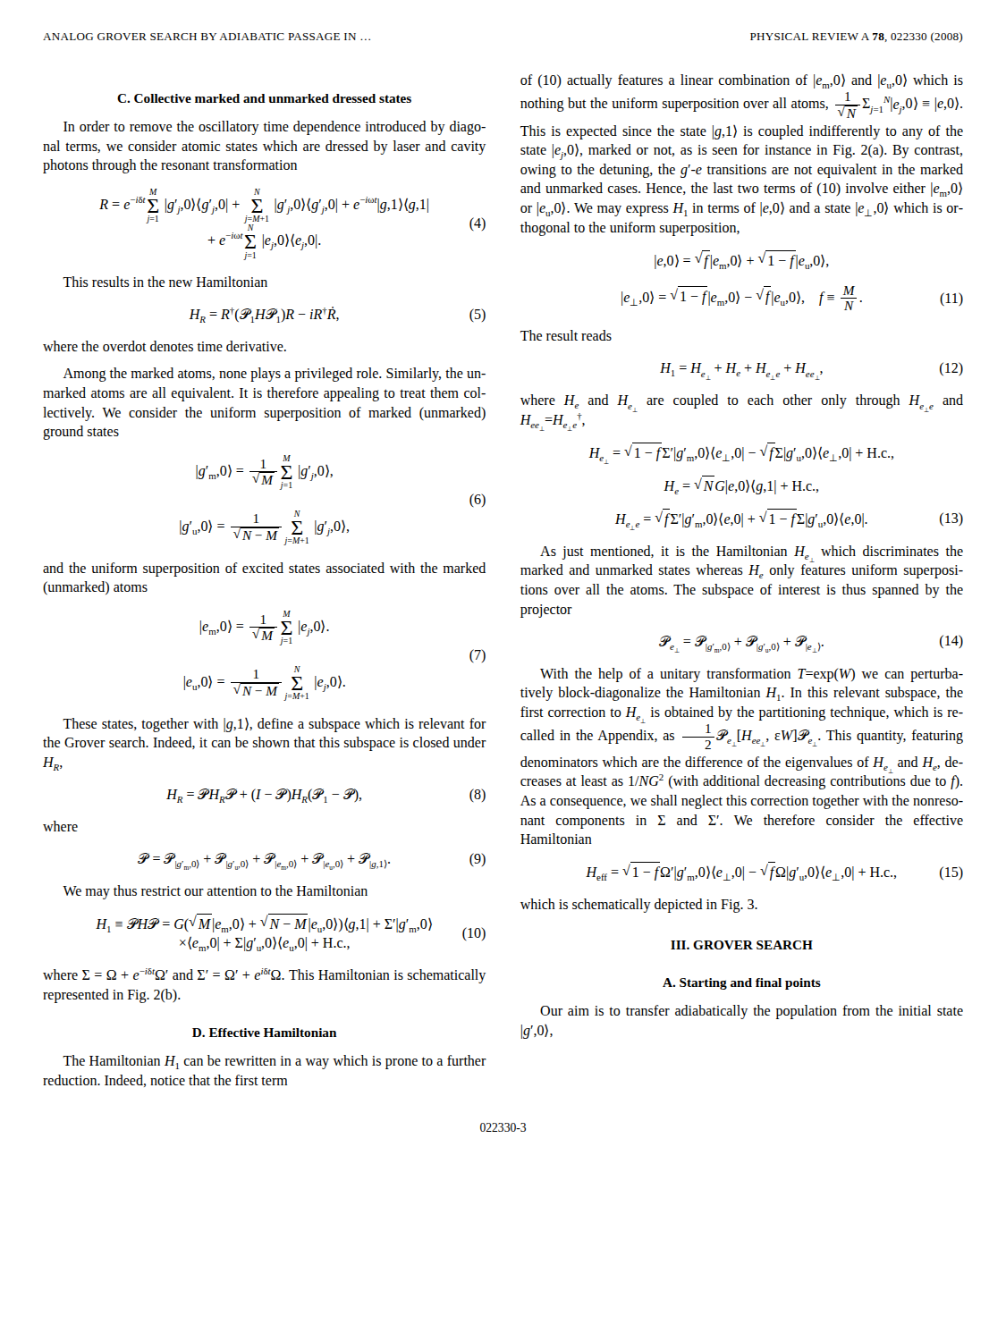Analog Grover search by adiabatic passage in …
Physical Review A 78, 022330 (2008)
C. Collective marked and unmarked dressed states
In order to remove the oscillatory time dependence introduced by diagonal terms, we consider atomic states which are dressed by laser and cavity photons through the resonant transformation
R = e−iδtMΣj=1 |g′j,0⟩⟨g′j,0| + NΣj=M+1 |g′j,0⟩⟨g′j,0| + e−iωt|g,1⟩⟨g,1|
+ e−iωtNΣj=1 |ej,0⟩⟨ej,0|. (4)
This results in the new Hamiltonian
HR = R†(𝒫1H𝒫1)R − iR†Ṙ, (5)
where the overdot denotes time derivative.
Among the marked atoms, none plays a privileged role. Similarly, the unmarked atoms are all equivalent. It is therefore appealing to treat them collectively. We consider the uniform superposition of marked (unmarked) ground states
|g′m,0⟩ = 1 M MΣj=1 |g′j,0⟩,
|g′u,0⟩ = 1 N − M NΣj=M+1 |g′j,0⟩, (6)
and the uniform superposition of excited states associated with the marked (unmarked) atoms
|em,0⟩ = 1 M MΣj=1 |ej,0⟩.
|eu,0⟩ = 1 N − M NΣj=M+1 |ej,0⟩. (7)
These states, together with |g,1⟩, define a subspace which is relevant for the Grover search. Indeed, it can be shown that this subspace is closed under HR,
HR = 𝒫HR𝒫 + (I − 𝒫)HR(𝒫1 − 𝒫), (8)
where
𝒫 = 𝒫|g′m,0⟩ + 𝒫|g′u,0⟩ + 𝒫|em,0⟩ + 𝒫|eu,0⟩ + 𝒫|g,1⟩. (9)
We may thus restrict our attention to the Hamiltonian
H1 ≡ 𝒫H𝒫 = G(M|em,0⟩ + N − M|eu,0⟩)⟨g,1| + Σ′|g′m,0⟩
×⟨em,0| + Σ|g′u,0⟩⟨eu,0| + H.c., (10)
where Σ = Ω + e−iδtΩ′ and Σ′ = Ω′ + eiδtΩ. This Hamiltonian is schematically represented in Fig. 2(b).
D. Effective Hamiltonian
The Hamiltonian H1 can be rewritten in a way which is prone to a further reduction. Indeed, notice that the first term
of (10) actually features a linear combination of |em,0⟩ and |eu,0⟩ which is nothing but the uniform superposition over all atoms, 1 NΣj=1N|ej,0⟩ ≡ |e,0⟩. This is expected since the state |g,1⟩ is coupled indifferently to any of the state |ej,0⟩, marked or not, as is seen for instance in Fig. 2(a). By contrast, owing to the detuning, the g′-e transitions are not equivalent in the marked and unmarked cases. Hence, the last two terms of (10) involve either |em,0⟩ or |eu,0⟩. We may express H1 in terms of |e,0⟩ and a state |e⊥,0⟩ which is orthogonal to the uniform superposition,
|e,0⟩ = f|em,0⟩ + 1 − f|eu,0⟩,
|e⊥,0⟩ = 1 − f|em,0⟩ − f|eu,0⟩, f ≡ MN. (11)
The result reads
H1 = He⊥ + He + He⊥e + Hee⊥, (12)
where He and He⊥ are coupled to each other only through He⊥e and Hee⊥=He⊥e†,
He⊥ = 1 − f Σ′|g′m,0⟩⟨e⊥,0| − f Σ|g′u,0⟩⟨e⊥,0| + H.c.,
He = NG|e,0⟩⟨g,1| + H.c.,
He⊥e = f Σ′|g′m,0⟩⟨e,0| + 1 − f Σ|g′u,0⟩⟨e,0|. (13)
As just mentioned, it is the Hamiltonian He⊥ which discriminates the marked and unmarked states whereas He only features uniform superpositions over all the atoms. The subspace of interest is thus spanned by the projector
𝒫e⊥ = 𝒫|g′m,0⟩ + 𝒫|g′u,0⟩ + 𝒫|e⊥⟩. (14)
With the help of a unitary transformation T=exp(W) we can perturbatively block-diagonalize the Hamiltonian H1. In this relevant subspace, the first correction to He⊥ is obtained by the partitioning technique, which is recalled in the Appendix, as 12 𝒫e⊥[Hee⊥, εW]𝒫e⊥. This quantity, featuring denominators which are the difference of the eigenvalues of He⊥ and He, decreases at least as 1/NG2 (with additional decreasing contributions due to f). As a consequence, we shall neglect this correction together with the nonresonant components in Σ and Σ′. We therefore consider the effective Hamiltonian
Heff = 1 − f Ω′|g′m,0⟩⟨e⊥,0| − f Ω|g′u,0⟩⟨e⊥,0| + H.c., (15)
which is schematically depicted in Fig. 3.
III. GROVER SEARCH
A. Starting and final points
Our aim is to transfer adiabatically the population from the initial state |g′,0⟩,
022330-3